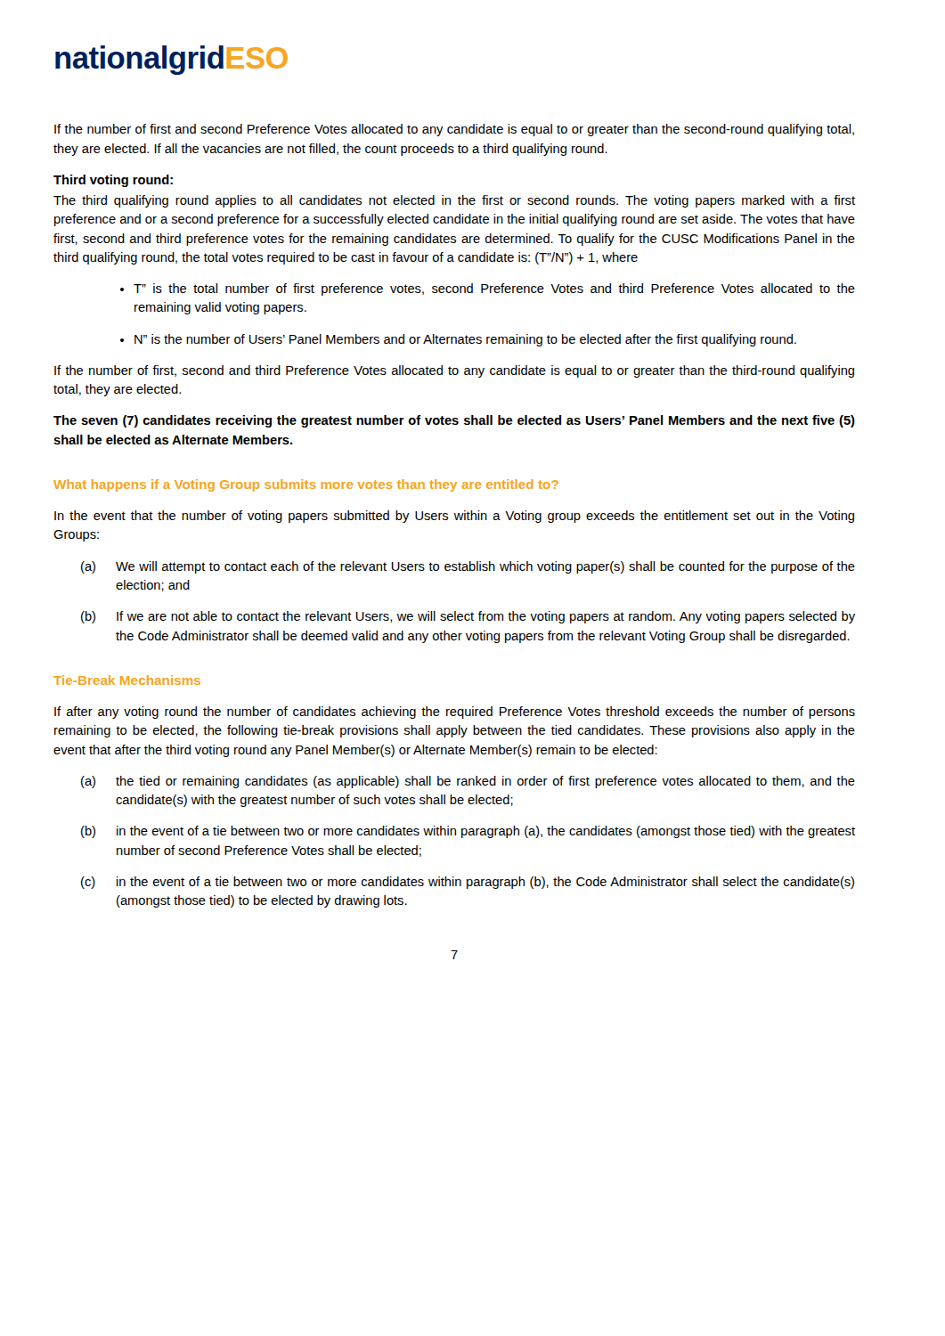national grid ESO
If the number of first and second Preference Votes allocated to any candidate is equal to or greater than the second-round qualifying total, they are elected. If all the vacancies are not filled, the count proceeds to a third qualifying round.
Third voting round:
The third qualifying round applies to all candidates not elected in the first or second rounds. The voting papers marked with a first preference and or a second preference for a successfully elected candidate in the initial qualifying round are set aside. The votes that have first, second and third preference votes for the remaining candidates are determined. To qualify for the CUSC Modifications Panel in the third qualifying round, the total votes required to be cast in favour of a candidate is: (T”/N”) + 1, where
T” is the total number of first preference votes, second Preference Votes and third Preference Votes allocated to the remaining valid voting papers.
N” is the number of Users’ Panel Members and or Alternates remaining to be elected after the first qualifying round.
If the number of first, second and third Preference Votes allocated to any candidate is equal to or greater than the third-round qualifying total, they are elected.
The seven (7) candidates receiving the greatest number of votes shall be elected as Users’ Panel Members and the next five (5) shall be elected as Alternate Members.
What happens if a Voting Group submits more votes than they are entitled to?
In the event that the number of voting papers submitted by Users within a Voting group exceeds the entitlement set out in the Voting Groups:
We will attempt to contact each of the relevant Users to establish which voting paper(s) shall be counted for the purpose of the election; and
If we are not able to contact the relevant Users, we will select from the voting papers at random. Any voting papers selected by the Code Administrator shall be deemed valid and any other voting papers from the relevant Voting Group shall be disregarded.
Tie-Break Mechanisms
If after any voting round the number of candidates achieving the required Preference Votes threshold exceeds the number of persons remaining to be elected, the following tie-break provisions shall apply between the tied candidates. These provisions also apply in the event that after the third voting round any Panel Member(s) or Alternate Member(s) remain to be elected:
the tied or remaining candidates (as applicable) shall be ranked in order of first preference votes allocated to them, and the candidate(s) with the greatest number of such votes shall be elected;
in the event of a tie between two or more candidates within paragraph (a), the candidates (amongst those tied) with the greatest number of second Preference Votes shall be elected;
in the event of a tie between two or more candidates within paragraph (b), the Code Administrator shall select the candidate(s) (amongst those tied) to be elected by drawing lots.
7